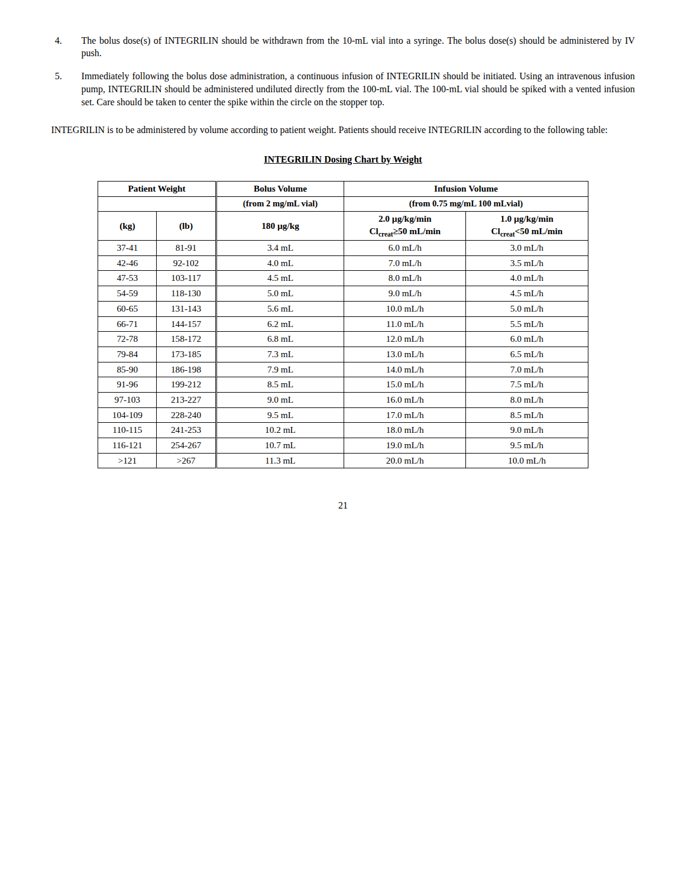4.
The bolus dose(s) of INTEGRILIN should be withdrawn from the 10-mL vial into a syringe. The bolus dose(s) should be administered by IV push.
5.
Immediately following the bolus dose administration, a continuous infusion of INTEGRILIN should be initiated. Using an intravenous infusion pump, INTEGRILIN should be administered undiluted directly from the 100-mL vial. The 100-mL vial should be spiked with a vented infusion set. Care should be taken to center the spike within the circle on the stopper top.
INTEGRILIN is to be administered by volume according to patient weight. Patients should receive INTEGRILIN according to the following table:
INTEGRILIN Dosing Chart by Weight
| Patient Weight | Bolus Volume | Infusion Volume |
| --- | --- | --- |
| | (from 2 mg/mL vial) | (from 0.75 mg/mL 100 mLvial) |
| (kg) | (lb) | 180 µg/kg | 2.0 µg/kg/min Cl creat ≥50 mL/min | 1.0 µg/kg/min Cl creat <50 mL/min |
| 37-41 | 81-91 | 3.4 mL | 6.0 mL/h | 3.0 mL/h |
| 42-46 | 92-102 | 4.0 mL | 7.0 mL/h | 3.5 mL/h |
| 47-53 | 103-117 | 4.5 mL | 8.0 mL/h | 4.0 mL/h |
| 54-59 | 118-130 | 5.0 mL | 9.0 mL/h | 4.5 mL/h |
| 60-65 | 131-143 | 5.6 mL | 10.0 mL/h | 5.0 mL/h |
| 66-71 | 144-157 | 6.2 mL | 11.0 mL/h | 5.5 mL/h |
| 72-78 | 158-172 | 6.8 mL | 12.0 mL/h | 6.0 mL/h |
| 79-84 | 173-185 | 7.3 mL | 13.0 mL/h | 6.5 mL/h |
| 85-90 | 186-198 | 7.9 mL | 14.0 mL/h | 7.0 mL/h |
| 91-96 | 199-212 | 8.5 mL | 15.0 mL/h | 7.5 mL/h |
| 97-103 | 213-227 | 9.0 mL | 16.0 mL/h | 8.0 mL/h |
| 104-109 | 228-240 | 9.5 mL | 17.0 mL/h | 8.5 mL/h |
| 110-115 | 241-253 | 10.2 mL | 18.0 mL/h | 9.0 mL/h |
| 116-121 | 254-267 | 10.7 mL | 19.0 mL/h | 9.5 mL/h |
| >121 | >267 | 11.3 mL | 20.0 mL/h | 10.0 mL/h |
21